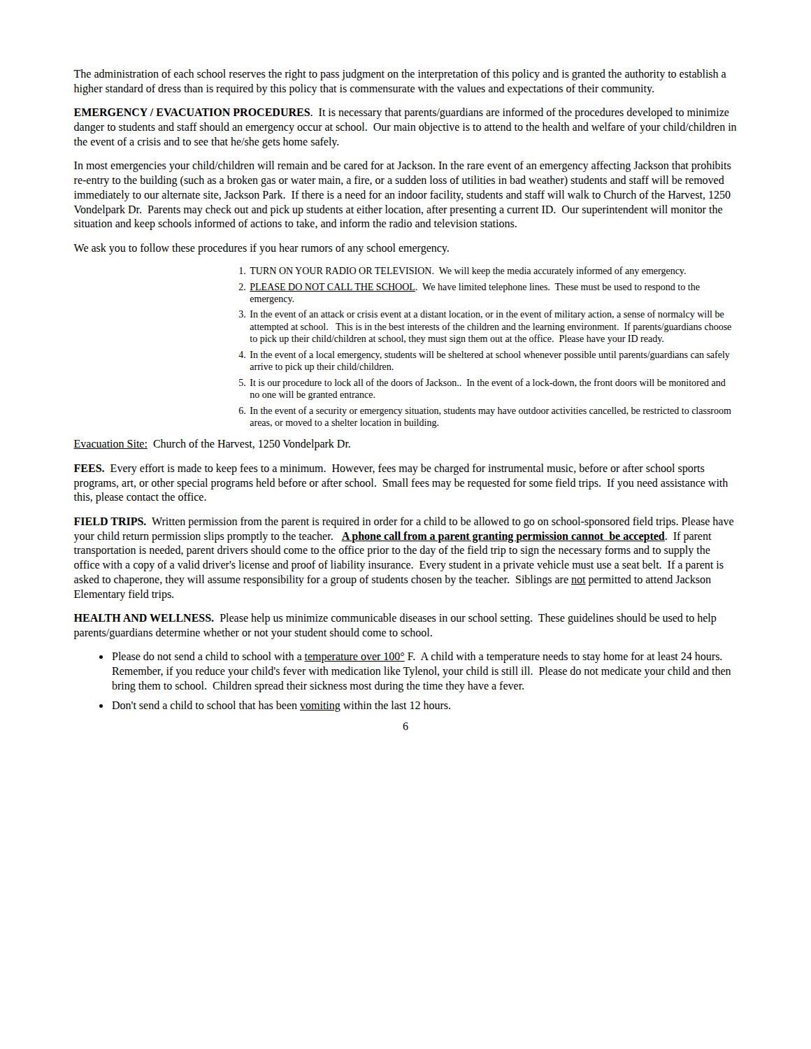The administration of each school reserves the right to pass judgment on the interpretation of this policy and is granted the authority to establish a higher standard of dress than is required by this policy that is commensurate with the values and expectations of their community.
EMERGENCY / EVACUATION PROCEDURES. It is necessary that parents/guardians are informed of the procedures developed to minimize danger to students and staff should an emergency occur at school. Our main objective is to attend to the health and welfare of your child/children in the event of a crisis and to see that he/she gets home safely.
In most emergencies your child/children will remain and be cared for at Jackson. In the rare event of an emergency affecting Jackson that prohibits re-entry to the building (such as a broken gas or water main, a fire, or a sudden loss of utilities in bad weather) students and staff will be removed immediately to our alternate site, Jackson Park. If there is a need for an indoor facility, students and staff will walk to Church of the Harvest, 1250 Vondelpark Dr. Parents may check out and pick up students at either location, after presenting a current ID. Our superintendent will monitor the situation and keep schools informed of actions to take, and inform the radio and television stations.
We ask you to follow these procedures if you hear rumors of any school emergency.
TURN ON YOUR RADIO OR TELEVISION. We will keep the media accurately informed of any emergency.
PLEASE DO NOT CALL THE SCHOOL. We have limited telephone lines. These must be used to respond to the emergency.
In the event of an attack or crisis event at a distant location, or in the event of military action, a sense of normalcy will be attempted at school. This is in the best interests of the children and the learning environment. If parents/guardians choose to pick up their child/children at school, they must sign them out at the office. Please have your ID ready.
In the event of a local emergency, students will be sheltered at school whenever possible until parents/guardians can safely arrive to pick up their child/children.
It is our procedure to lock all of the doors of Jackson.. In the event of a lock-down, the front doors will be monitored and no one will be granted entrance.
In the event of a security or emergency situation, students may have outdoor activities cancelled, be restricted to classroom areas, or moved to a shelter location in building.
Evacuation Site: Church of the Harvest, 1250 Vondelpark Dr.
FEES. Every effort is made to keep fees to a minimum. However, fees may be charged for instrumental music, before or after school sports programs, art, or other special programs held before or after school. Small fees may be requested for some field trips. If you need assistance with this, please contact the office.
FIELD TRIPS. Written permission from the parent is required in order for a child to be allowed to go on school-sponsored field trips. Please have your child return permission slips promptly to the teacher. A phone call from a parent granting permission cannot be accepted. If parent transportation is needed, parent drivers should come to the office prior to the day of the field trip to sign the necessary forms and to supply the office with a copy of a valid driver's license and proof of liability insurance. Every student in a private vehicle must use a seat belt. If a parent is asked to chaperone, they will assume responsibility for a group of students chosen by the teacher. Siblings are not permitted to attend Jackson Elementary field trips.
HEALTH AND WELLNESS. Please help us minimize communicable diseases in our school setting. These guidelines should be used to help parents/guardians determine whether or not your student should come to school.
Please do not send a child to school with a temperature over 100° F. A child with a temperature needs to stay home for at least 24 hours. Remember, if you reduce your child's fever with medication like Tylenol, your child is still ill. Please do not medicate your child and then bring them to school. Children spread their sickness most during the time they have a fever.
Don't send a child to school that has been vomiting within the last 12 hours.
6